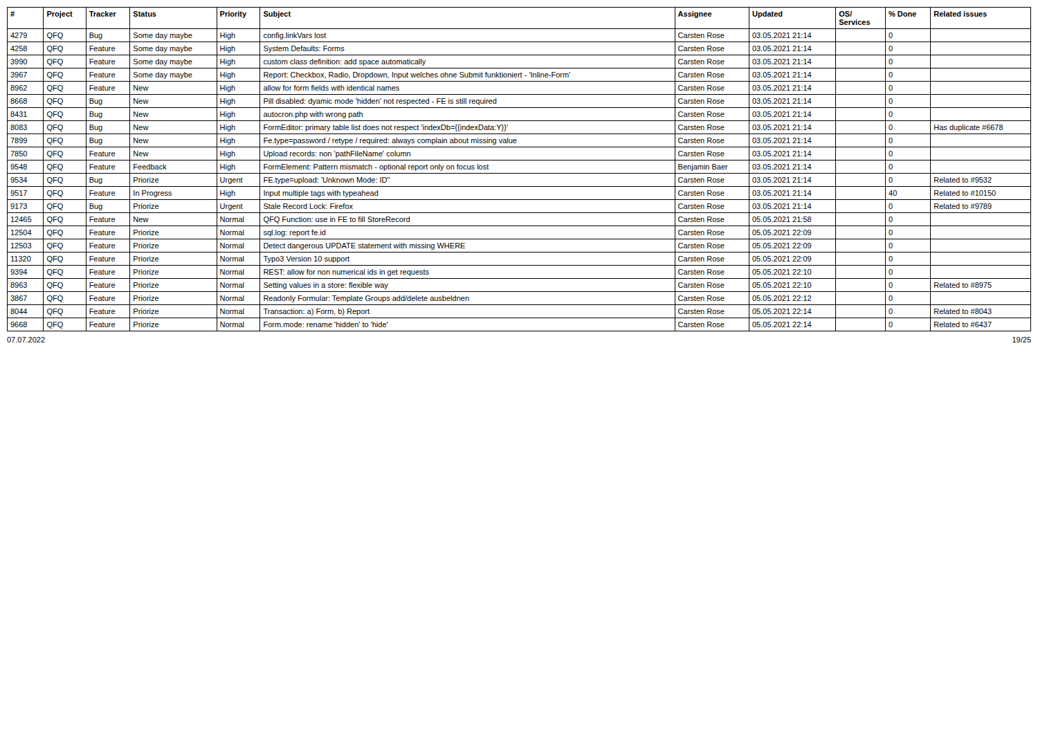| # | Project | Tracker | Status | Priority | Subject | Assignee | Updated | OS/ Services | % Done | Related issues |
| --- | --- | --- | --- | --- | --- | --- | --- | --- | --- | --- |
| 4279 | QFQ | Bug | Some day maybe | High | config.linkVars lost | Carsten Rose | 03.05.2021 21:14 | | 0 | |
| 4258 | QFQ | Feature | Some day maybe | High | System Defaults: Forms | Carsten Rose | 03.05.2021 21:14 | | 0 | |
| 3990 | QFQ | Feature | Some day maybe | High | custom class definition: add space automatically | Carsten Rose | 03.05.2021 21:14 | | 0 | |
| 3967 | QFQ | Feature | Some day maybe | High | Report: Checkbox, Radio, Dropdown, Input welches ohne Submit funktioniert - 'Inline-Form' | Carsten Rose | 03.05.2021 21:14 | | 0 | |
| 8962 | QFQ | Feature | New | High | allow for form fields with identical names | Carsten Rose | 03.05.2021 21:14 | | 0 | |
| 8668 | QFQ | Bug | New | High | Pill disabled: dyamic mode 'hidden' not respected - FE is still required | Carsten Rose | 03.05.2021 21:14 | | 0 | |
| 8431 | QFQ | Bug | New | High | autocron.php with wrong path | Carsten Rose | 03.05.2021 21:14 | | 0 | |
| 8083 | QFQ | Bug | New | High | FormEditor: primary table list does not respect 'indexDb={{indexData:Y}}' | Carsten Rose | 03.05.2021 21:14 | | 0 | Has duplicate #6678 |
| 7899 | QFQ | Bug | New | High | Fe.type=password / retype / required: always complain about missing value | Carsten Rose | 03.05.2021 21:14 | | 0 | |
| 7850 | QFQ | Feature | New | High | Upload records: non 'pathFileName' column | Carsten Rose | 03.05.2021 21:14 | | 0 | |
| 9548 | QFQ | Feature | Feedback | High | FormElement: Pattern mismatch - optional report only on focus lost | Benjamin Baer | 03.05.2021 21:14 | | 0 | |
| 9534 | QFQ | Bug | Priorize | Urgent | FE.type=upload: 'Unknown Mode: ID" | Carsten Rose | 03.05.2021 21:14 | | 0 | Related to #9532 |
| 9517 | QFQ | Feature | In Progress | High | Input multiple tags with typeahead | Carsten Rose | 03.05.2021 21:14 | | 40 | Related to #10150 |
| 9173 | QFQ | Bug | Priorize | Urgent | Stale Record Lock: Firefox | Carsten Rose | 03.05.2021 21:14 | | 0 | Related to #9789 |
| 12465 | QFQ | Feature | New | Normal | QFQ Function: use in FE to fill StoreRecord | Carsten Rose | 05.05.2021 21:58 | | 0 | |
| 12504 | QFQ | Feature | Priorize | Normal | sql.log: report fe.id | Carsten Rose | 05.05.2021 22:09 | | 0 | |
| 12503 | QFQ | Feature | Priorize | Normal | Detect dangerous UPDATE statement with missing WHERE | Carsten Rose | 05.05.2021 22:09 | | 0 | |
| 11320 | QFQ | Feature | Priorize | Normal | Typo3 Version 10 support | Carsten Rose | 05.05.2021 22:09 | | 0 | |
| 9394 | QFQ | Feature | Priorize | Normal | REST: allow for non numerical ids in get requests | Carsten Rose | 05.05.2021 22:10 | | 0 | |
| 8963 | QFQ | Feature | Priorize | Normal | Setting values in a store: flexible way | Carsten Rose | 05.05.2021 22:10 | | 0 | Related to #8975 |
| 3867 | QFQ | Feature | Priorize | Normal | Readonly Formular: Template Groups add/delete ausbeldnen | Carsten Rose | 05.05.2021 22:12 | | 0 | |
| 8044 | QFQ | Feature | Priorize | Normal | Transaction: a) Form, b) Report | Carsten Rose | 05.05.2021 22:14 | | 0 | Related to #8043 |
| 9668 | QFQ | Feature | Priorize | Normal | Form.mode: rename 'hidden' to 'hide' | Carsten Rose | 05.05.2021 22:14 | | 0 | Related to #6437 |
07.07.2022 19/25